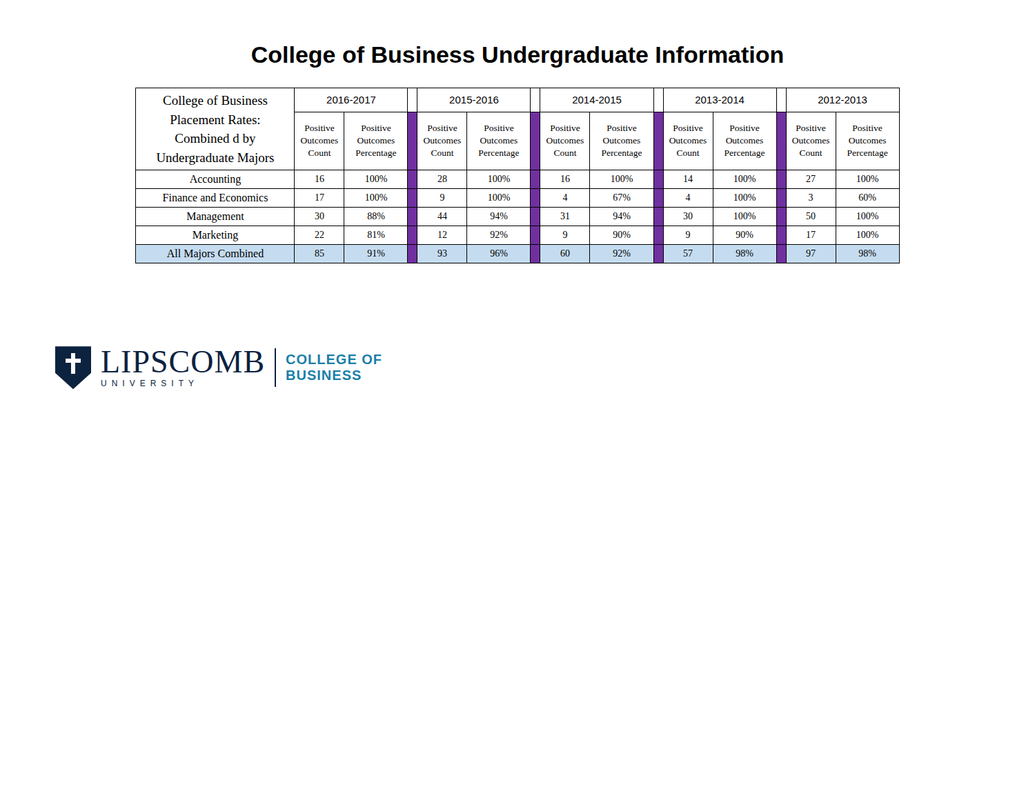College of Business Undergraduate Information
| College of Business Placement Rates: Combined d by Undergraduate Majors | 2016-2017 | | 2015-2016 | | 2014-2015 | | 2013-2014 | | 2012-2013 |
| Positive Outcomes Count | Positive Outcomes Percentage | | Positive Outcomes Count | Positive Outcomes Percentage | | Positive Outcomes Count | Positive Outcomes Percentage | | Positive Outcomes Count | Positive Outcomes Percentage | | Positive Outcomes Count | Positive Outcomes Percentage |
| Accounting | 16 | 100% | | 28 | 100% | | 16 | 100% | | 14 | 100% | | 27 | 100% |
| Finance and Economics | 17 | 100% | | 9 | 100% | | 4 | 67% | | 4 | 100% | | 3 | 60% |
| Management | 30 | 88% | | 44 | 94% | | 31 | 94% | | 30 | 100% | | 50 | 100% |
| Marketing | 22 | 81% | | 12 | 92% | | 9 | 90% | | 9 | 90% | | 17 | 100% |
| All Majors Combined | 85 | 91% | | 93 | 96% | | 60 | 92% | | 57 | 98% | | 97 | 98% |
LIPSCOMB
UNIVERSITY
COLLEGE OF
BUSINESS